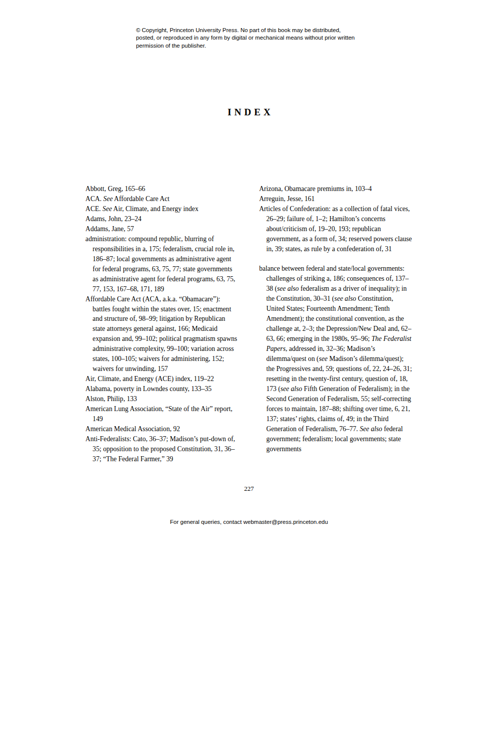© Copyright, Princeton University Press. No part of this book may be distributed, posted, or reproduced in any form by digital or mechanical means without prior written permission of the publisher.
INDEX
Abbott, Greg, 165–66
ACA. See Affordable Care Act
ACE. See Air, Climate, and Energy index
Adams, John, 23–24
Addams, Jane, 57
administration: compound republic, blurring of responsibilities in a, 175; federalism, crucial role in, 186–87; local governments as administrative agent for federal programs, 63, 75, 77; state governments as administrative agent for federal programs, 63, 75, 77, 153, 167–68, 171, 189
Affordable Care Act (ACA, a.k.a. “Obamacare”): battles fought within the states over, 15; enactment and structure of, 98–99; litigation by Republican state attorneys general against, 166; Medicaid expansion and, 99–102; political pragmatism spawns administrative complexity, 99–100; variation across states, 100–105; waivers for administering, 152; waivers for unwinding, 157
Air, Climate, and Energy (ACE) index, 119–22
Alabama, poverty in Lowndes county, 133–35
Alston, Philip, 133
American Lung Association, “State of the Air” report, 149
American Medical Association, 92
Anti-Federalists: Cato, 36–37; Madison’s put-down of, 35; opposition to the proposed Constitution, 31, 36–37; “The Federal Farmer,” 39
Arizona, Obamacare premiums in, 103–4
Arreguin, Jesse, 161
Articles of Confederation: as a collection of fatal vices, 26–29; failure of, 1–2; Hamilton’s concerns about/criticism of, 19–20, 193; republican government, as a form of, 34; reserved powers clause in, 39; states, as rule by a confederation of, 31
balance between federal and state/local governments: challenges of striking a, 186; consequences of, 137–38 (see also federalism as a driver of inequality); in the Constitution, 30–31 (see also Constitution, United States; Fourteenth Amendment; Tenth Amendment); the constitutional convention, as the challenge at, 2–3; the Depression/New Deal and, 62–63, 66; emerging in the 1980s, 95–96; The Federalist Papers, addressed in, 32–36; Madison’s dilemma/quest on (see Madison’s dilemma/quest); the Progressives and, 59; questions of, 22, 24–26, 31; resetting in the twenty-first century, question of, 18, 173 (see also Fifth Generation of Federalism); in the Second Generation of Federalism, 55; self-correcting forces to maintain, 187–88; shifting over time, 6, 21, 137; states’ rights, claims of, 49; in the Third Generation of Federalism, 76–77. See also federal government; federalism; local governments; state governments
227
For general queries, contact webmaster@press.princeton.edu